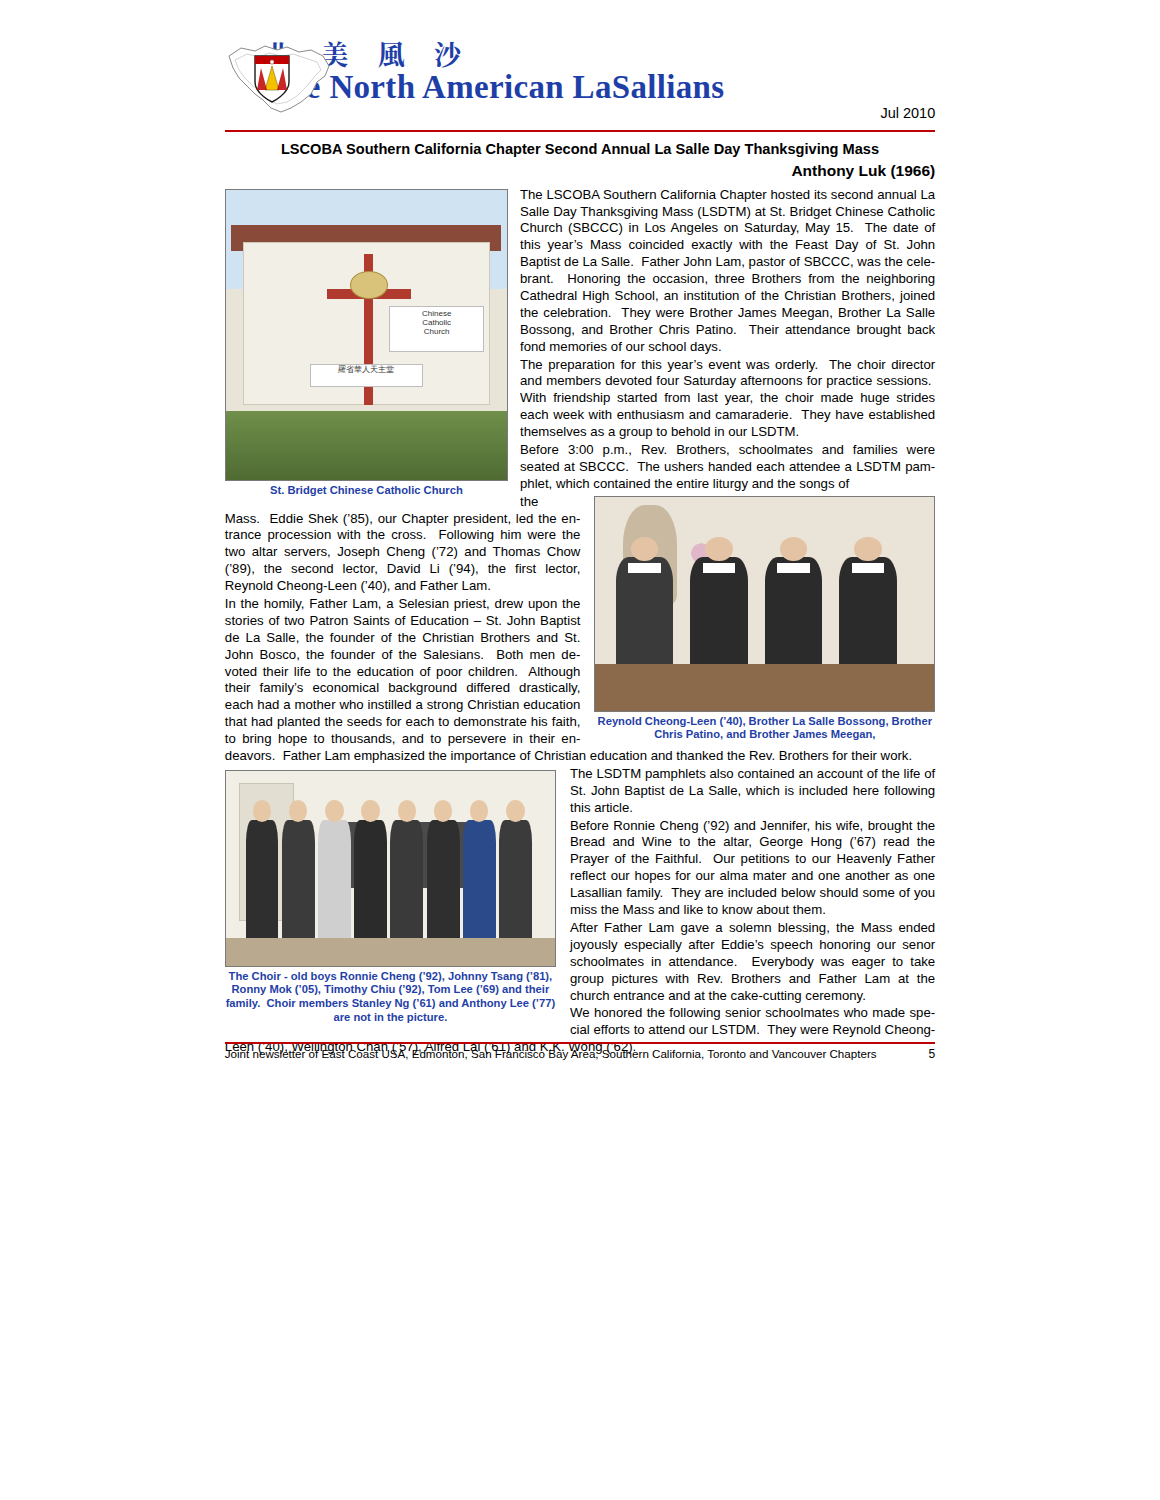北 美 風 沙
The North American LaSallians
Jul 2010
LSCOBA Southern California Chapter Second Annual La Salle Day Thanksgiving Mass
Anthony Luk (1966)
Chinese
Catholic
Church
羅省華人天主堂
St. Bridget Chinese Catholic Church
The LSCOBA Southern California Chapter hosted its second annual La Salle Day Thanksgiving Mass (LSDTM) at St. Bridget Chinese Catholic Church (SBCCC) in Los Angeles on Saturday, May 15. The date of this year’s Mass coincided exactly with the Feast Day of St. John Baptist de La Salle. Father John Lam, pastor of SBCCC, was the celebrant. Honoring the occasion, three Brothers from the neighboring Cathedral High School, an institution of the Christian Brothers, joined the celebration. They were Brother James Meegan, Brother La Salle Bossong, and Brother Chris Patino. Their attendance brought back fond memories of our school days.
The preparation for this year’s event was orderly. The choir director and members devoted four Saturday afternoons for practice sessions. With friendship started from last year, the choir made huge strides each week with enthusiasm and camaraderie. They have established themselves as a group to behold in our LSDTM.
Before 3:00 p.m., Rev. Brothers, schoolmates and families were seated at SBCCC. The ushers handed each attendee a LSDTM pamphlet, which contained the entire liturgy and the songs of
Reynold Cheong-Leen (’40), Brother La Salle Bossong, Brother Chris Patino, and Brother James Meegan,
the Mass. Eddie Shek (’85), our Chapter president, led the entrance procession with the cross. Following him were the two altar servers, Joseph Cheng (’72) and Thomas Chow (’89), the second lector, David Li (’94), the first lector, Reynold Cheong-Leen (’40), and Father Lam.
In the homily, Father Lam, a Selesian priest, drew upon the stories of two Patron Saints of Education – St. John Baptist de La Salle, the founder of the Christian Brothers and St. John Bosco, the founder of the Salesians. Both men devoted their life to the education of poor children. Although their family’s economical background differed drastically, each had a mother who instilled a strong Christian education that had planted the seeds for each to demonstrate his faith, to bring hope to thousands, and to persevere in their endeavors. Father Lam emphasized the importance of Christian education and thanked the Rev. Brothers for their work.
The Choir - old boys Ronnie Cheng (’92), Johnny Tsang (’81), Ronny Mok (’05), Timothy Chiu (’92), Tom Lee (’69) and their family. Choir members Stanley Ng (’61) and Anthony Lee (’77) are not in the picture.
The LSDTM pamphlets also contained an account of the life of St. John Baptist de La Salle, which is included here following this article.
Before Ronnie Cheng (’92) and Jennifer, his wife, brought the Bread and Wine to the altar, George Hong (’67) read the Prayer of the Faithful. Our petitions to our Heavenly Father reflect our hopes for our alma mater and one another as one Lasallian family. They are included below should some of you miss the Mass and like to know about them.
After Father Lam gave a solemn blessing, the Mass ended joyously especially after Eddie’s speech honoring our senor schoolmates in attendance. Everybody was eager to take group pictures with Rev. Brothers and Father Lam at the church entrance and at the cake-cutting ceremony.
We honored the following senior schoolmates who made special efforts to attend our LSTDM. They were Reynold Cheong-Leen (’40), Wellington Chan (’57), Alfred Lai (’61) and K.K. Wong (’62).
Joint newsletter of East Coast USA, Edmonton, San Francisco Bay Area, Southern California, Toronto and Vancouver Chapters 5